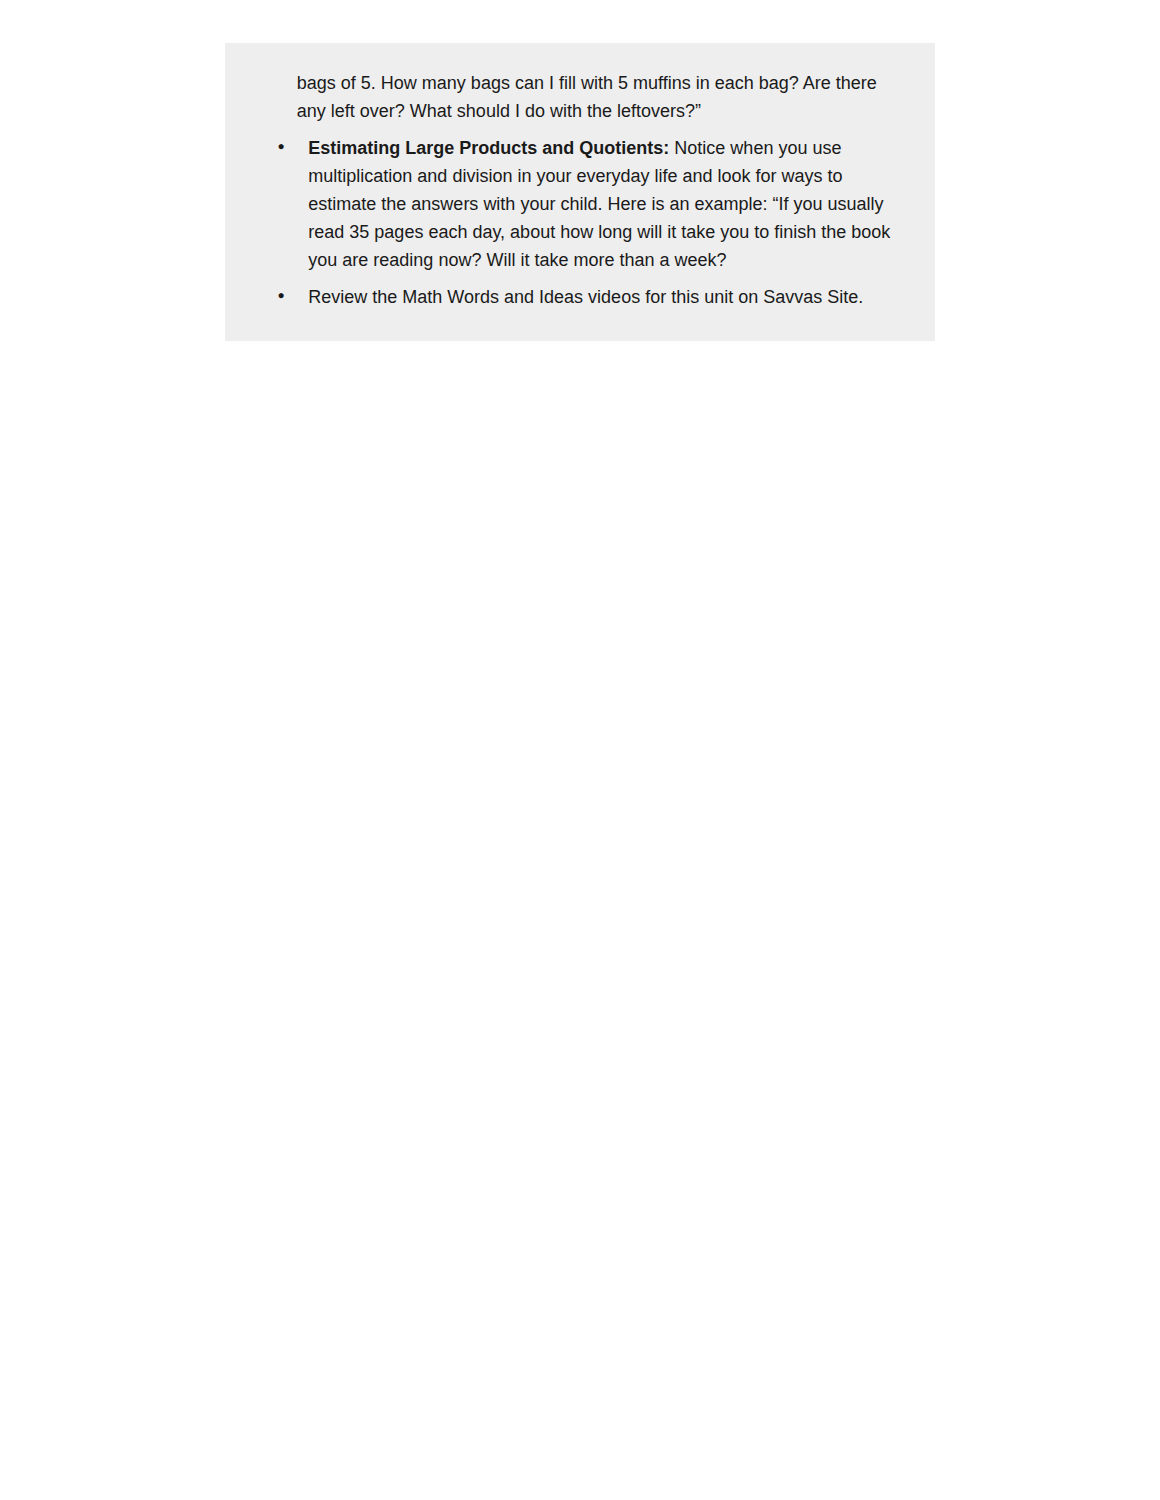bags of 5. How many bags can I fill with 5 muffins in each bag? Are there any left over? What should I do with the leftovers?”
Estimating Large Products and Quotients: Notice when you use multiplication and division in your everyday life and look for ways to estimate the answers with your child. Here is an example: “If you usually read 35 pages each day, about how long will it take you to finish the book you are reading now? Will it take more than a week?
Review the Math Words and Ideas videos for this unit on Savvas Site.